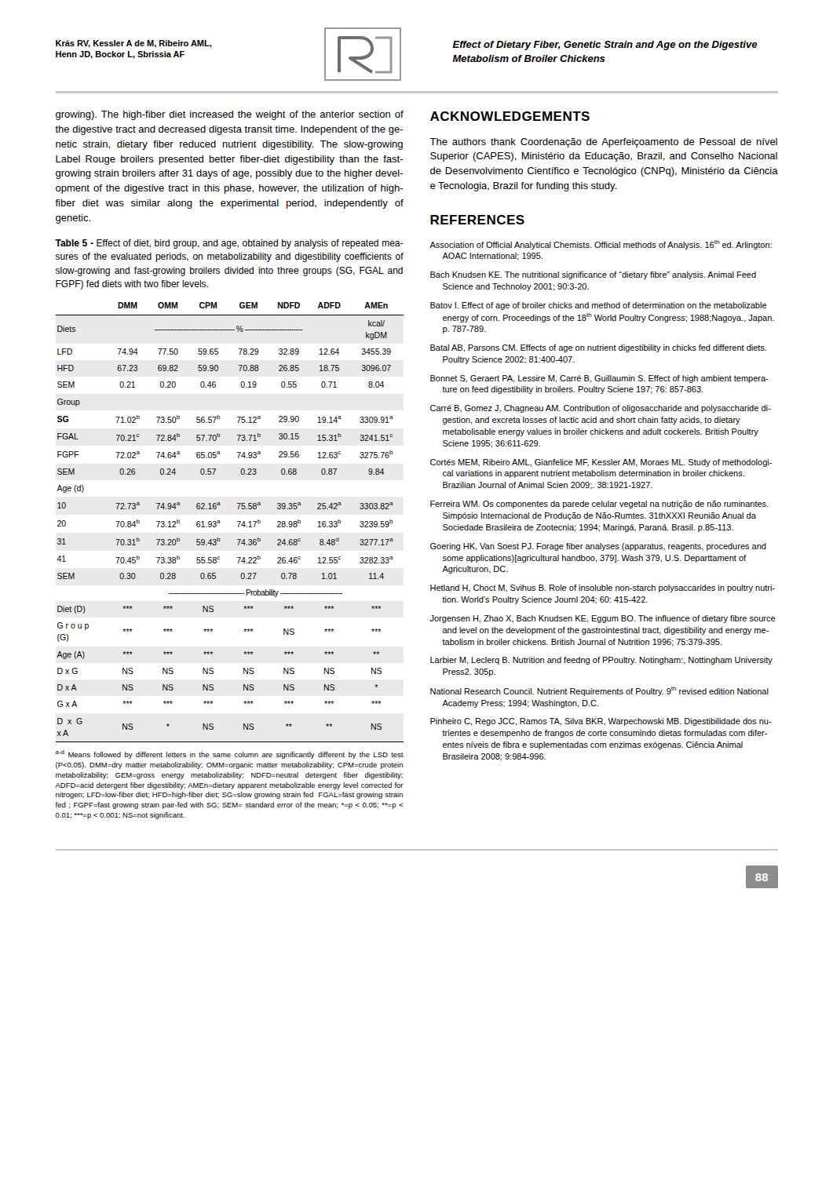Krás RV, Kessler A de M, Ribeiro AML,
Henn JD, Bockor L, Sbrissia AF
Effect of Dietary Fiber, Genetic Strain and Age on the Digestive Metabolism of Broiler Chickens
growing). The high-fiber diet increased the weight of the anterior section of the digestive tract and decreased digesta transit time. Independent of the genetic strain, dietary fiber reduced nutrient digestibility. The slow-growing Label Rouge broilers presented better fiber-diet digestibility than the fast-growing strain broilers after 31 days of age, possibly due to the higher development of the digestive tract in this phase, however, the utilization of high-fiber diet was similar along the experimental period, independently of genetic.
Table 5 - Effect of diet, bird group, and age, obtained by analysis of repeated measures of the evaluated periods, on metabolizability and digestibility coefficients of slow-growing and fast-growing broilers divided into three groups (SG, FGAL and FGPF) fed diets with two fiber levels.
| | DMM | OMM | CPM | GEM | NDFD | ADFD | AMEn |
| --- | --- | --- | --- | --- | --- | --- | --- |
| Diets | ------------------------------------ % -------------------------- | kcal/ kgDM |
| LFD | 74.94 | 77.50 | 59.65 | 78.29 | 32.89 | 12.64 | 3455.39 |
| HFD | 67.23 | 69.82 | 59.90 | 70.88 | 26.85 | 18.75 | 3096.07 |
| SEM | 0.21 | 0.20 | 0.46 | 0.19 | 0.55 | 0.71 | 8.04 |
| Group | | | | | | | |
| SG | 71.02 b | 73.50 b | 56.57 b | 75.12 a | 29.90 | 19.14 a | 3309.91 a |
| FGAL | 70.21 c | 72.84 b | 57.70 b | 73.71 b | 30.15 | 15.31 b | 3241.51 c |
| FGPF | 72.02 a | 74.64 a | 65.05 a | 74.93 a | 29.56 | 12.63 c | 3275.76 b |
| SEM | 0.26 | 0.24 | 0.57 | 0.23 | 0.68 | 0.87 | 9.84 |
| Age (d) | | | | | | | |
| 10 | 72.73 a | 74.94 a | 62.16 a | 75.58 a | 39.35 a | 25.42 a | 3303.82 a |
| 20 | 70.84 b | 73.12 b | 61.93 a | 74.17 b | 28.98 b | 16.33 b | 3239.59 b |
| 31 | 70.31 b | 73.20 b | 59.43 b | 74.36 b | 24.68 c | 8.48 d | 3277.17 a |
| 41 | 70.45 b | 73.38 b | 55.58 c | 74.22 b | 26.46 c | 12.55 c | 3282.33 a |
| SEM | 0.30 | 0.28 | 0.65 | 0.27 | 0.78 | 1.01 | 11.4 |
| | ---------------------------------- Probability ---------------------------- |
| Diet (D) | *** | *** | NS | *** | *** | *** | *** |
| G r o u p (G) | *** | *** | *** | *** | NS | *** | *** |
| Age (A) | *** | *** | *** | *** | *** | *** | ** |
| D x G | NS | NS | NS | NS | NS | NS | NS |
| D x A | NS | NS | NS | NS | NS | NS | * |
| G x A | *** | *** | *** | *** | *** | *** | *** |
| D x G x A | NS | * | NS | NS | ** | ** | NS |
a-d Means followed by different letters in the same column are significantly different by the LSD test (P<0.05). DMM=dry matter metabolizability; OMM=organic matter metabolizability; CPM=crude protein metabolizability; GEM=gross energy metabolizability; NDFD=neutral detergent fiber digestibility; ADFD=acid detergent fiber digestibility; AMEn=dietary apparent metabolizable energy level corrected for nitrogen; LFD=low-fiber diet; HFD=high-fiber diet; SG=slow growing strain fed FGAL=fast growing strain fed ; FGPF=fast growing strain pair-fed with SG; SEM= standard error of the mean; *=p < 0.05; **=p < 0.01; ***=p < 0.001; NS=not significant.
ACKNOWLEDGEMENTS
The authors thank Coordenação de Aperfeiçoamento de Pessoal de nível Superior (CAPES), Ministério da Educação, Brazil, and Conselho Nacional de Desenvolvimento Científico e Tecnológico (CNPq), Ministério da Ciência e Tecnologia, Brazil for funding this study.
REFERENCES
Association of Official Analytical Chemists. Official methods of Analysis. 16th ed. Arlington: AOAC International; 1995.
Bach Knudsen KE. The nutritional significance of “dietary fibre” analysis. Animal Feed Science and Technoloy 2001; 90:3-20.
Batov I. Effect of age of broiler chicks and method of determination on the metabolizable energy of corn. Proceedings of the 18th World Poultry Congress; 1988;Nagoya., Japan. p. 787-789.
Batal AB, Parsons CM. Effects of age on nutrient digestibility in chicks fed different diets. Poultry Science 2002; 81:400-407.
Bonnet S, Geraert PA, Lessire M, Carré B, Guillaumin S. Effect of high ambient temperature on feed digestibility in broilers. Poultry Sciene 197; 76: 857-863.
Carré B, Gomez J, Chagneau AM. Contribution of oligosaccharide and polysaccharide digestion, and excreta losses of lactic acid and short chain fatty acids, to dietary metabolisable energy values in broiler chickens and adult cockerels. British Poultry Sciene 1995; 36:611-629.
Cortés MEM, Ribeiro AML, Gianfelice MF, Kessler AM, Moraes ML. Study of methodological variations in apparent nutrient metabolism determination in broiler chickens. Brazilian Journal of Animal Scien 2009;. 38:1921-1927.
Ferreira WM. Os componentes da parede celular vegetal na nutrição de não ruminantes. Simpósio Internacional de Produção de Não-Rumtes. 31thXXXI Reunião Anual da Sociedade Brasileira de Zootecnia; 1994; Maringá, Paraná. Brasil. p.85-113.
Goering HK, Van Soest PJ. Forage fiber analyses (apparatus, reagents, procedures and some applications)[agricultural handboo, 379]. Wash 379, U.S. Departtament of Agriculturon, DC.
Hetland H, Choct M, Svihus B. Role of insoluble non-starch polysaccarides in poultry nutrition. World’s Poultry Science Journl 204; 60: 415-422.
Jorgensen H, Zhao X, Bach Knudsen KE, Eggum BO. The influence of dietary fibre source and level on the development of the gastrointestinal tract, digestibility and energy metabolism in broiler chickens. British Journal of Nutrition 1996; 75:379-395.
Larbier M, Leclerq B. Nutrition and feedng of PPoultry. Notingham:, Nottingham University Press2. 305p.
National Research Council. Nutrient Requirements of Poultry. 9th revised edition National Academy Press; 1994; Washington, D.C.
Pinheiro C, Rego JCC, Ramos TA, Silva BKR, Warpechowski MB. Digestibilidade dos nutrientes e desempenho de frangos de corte consumindo dietas formuladas com diferentes níveis de fibra e suplementadas com enzimas exógenas. Ciência Animal Brasileira 2008; 9:984-996.
88